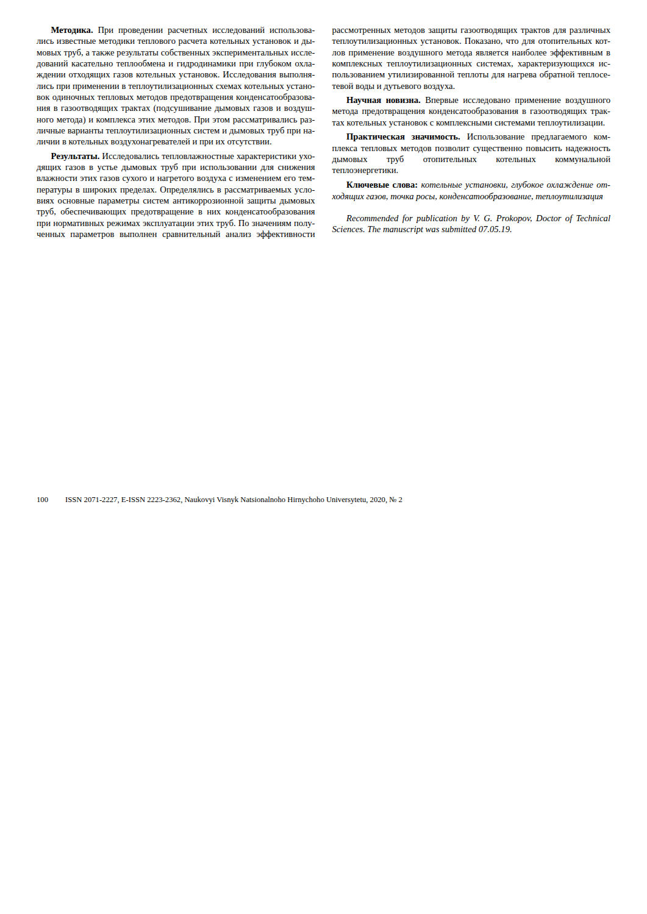Методика. При проведении расчетных исследований использовались известные методики теплового расчета котельных установок и дымовых труб, а также результаты собственных экспериментальных исследований касательно теплообмена и гидродинамики при глубоком охлаждении отходящих газов котельных установок. Исследования выполнялись при применении в теплоутилизационных схемах котельных установок одиночных тепловых методов предотвращения конденсатообразования в газоотводящих трактах (подсушивание дымовых газов и воздушного метода) и комплекса этих методов. При этом рассматривались различные варианты теплоутилизационных систем и дымовых труб при наличии в котельных воздухонагревателей и при их отсутствии.
Результаты. Исследовались тепловлажностные характеристики уходящих газов в устье дымовых труб при использовании для снижения влажности этих газов сухого и нагретого воздуха с изменением его температуры в широких пределах. Определялись в рассматриваемых условиях основные параметры систем антикоррозионной защиты дымовых труб, обеспечивающих предотвращение в них конденсатообразования при нормативных режимах эксплуатации этих труб. По значениям полученных параметров выполнен сравнительный анализ эффективности рассмотренных методов защиты газоотводящих трактов для различных теплоутилизационных установок. Показано, что для отопительных котлов применение воздушного метода является наиболее эффективным в комплексных теплоутилизационных системах, характеризующихся использованием утилизированной теплоты для нагрева обратной теплосетевой воды и дутьевого воздуха.
Научная новизна. Впервые исследовано применение воздушного метода предотвращения конденсатообразования в газоотводящих трактах котельных установок с комплексными системами теплоутилизации.
Практическая значимость. Использование предлагаемого комплекса тепловых методов позволит существенно повысить надежность дымовых труб отопительных котельных коммунальной теплоэнергетики.
Ключевые слова: котельные установки, глубокое охлаждение отходящих газов, точка росы, конденсатообразование, теплоутилизация
Recommended for publication by V. G. Prokopov, Doctor of Technical Sciences. The manuscript was submitted 07.05.19.
100 ISSN 2071-2227, E-ISSN 2223-2362, Naukovyi Visnyk Natsionalnoho Hirnychoho Universytetu, 2020, № 2